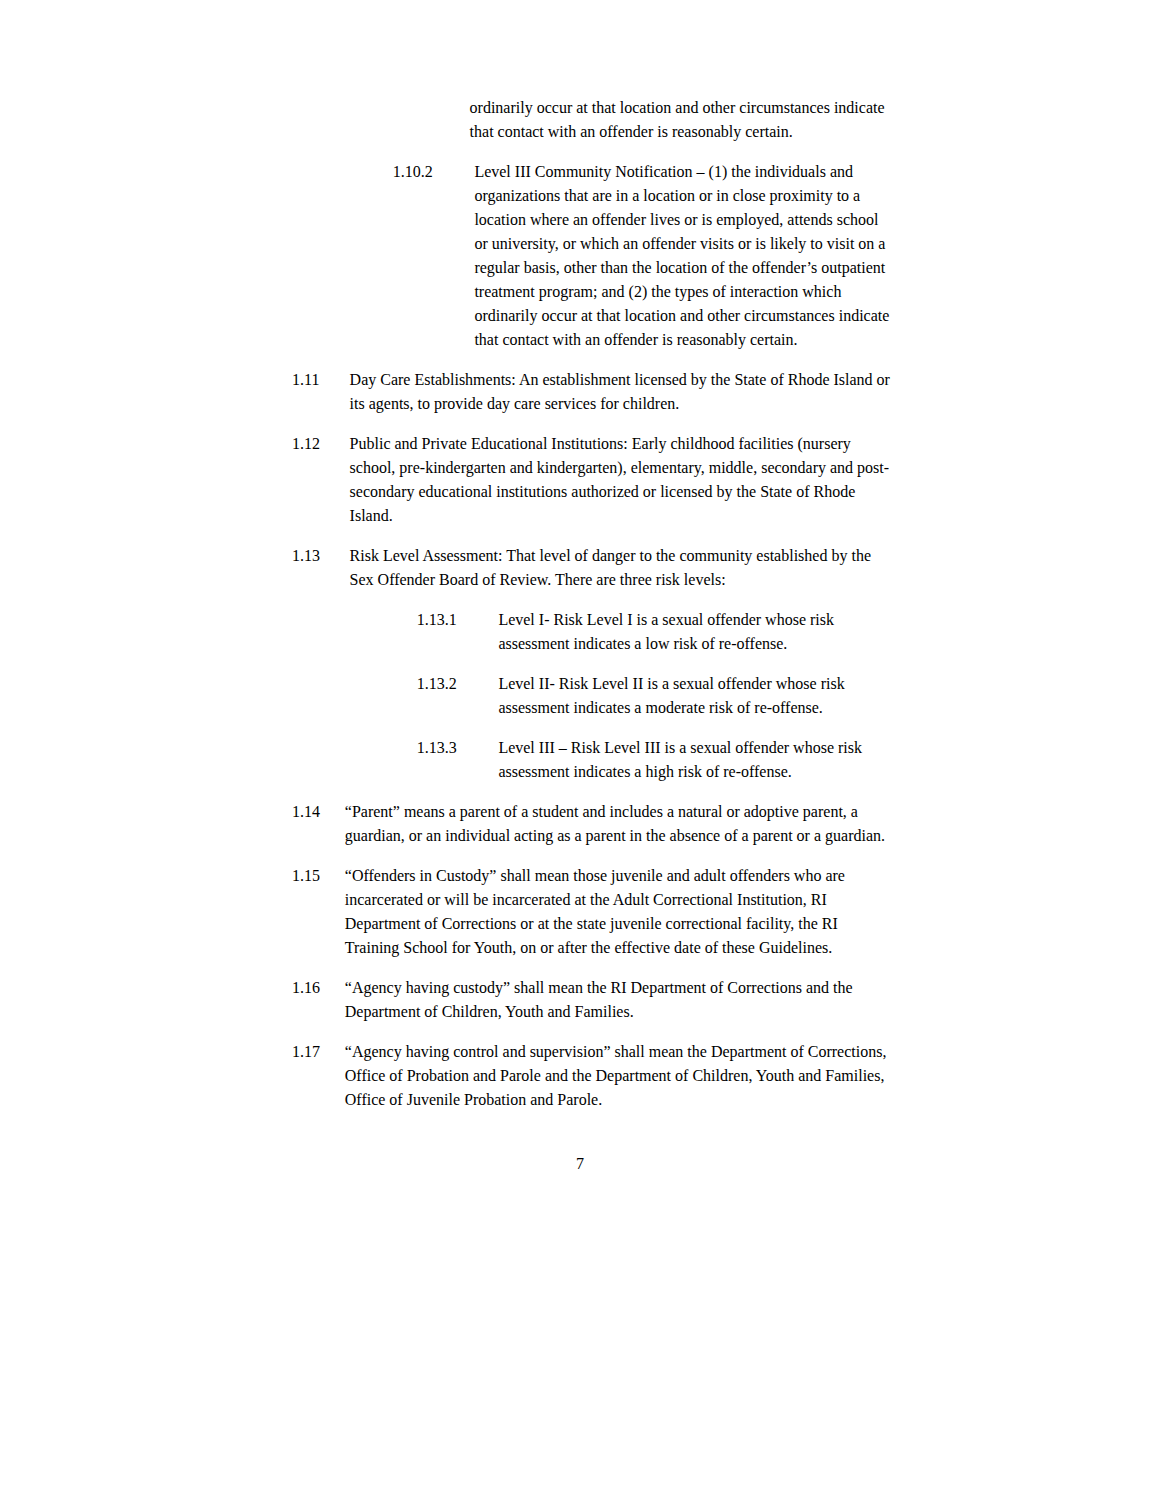ordinarily occur at that location and other circumstances indicate that contact with an offender is reasonably certain.
1.10.2
Level III Community Notification – (1) the individuals and organizations that are in a location or in close proximity to a location where an offender lives or is employed, attends school or university, or which an offender visits or is likely to visit on a regular basis, other than the location of the offender’s outpatient treatment program; and (2) the types of interaction which ordinarily occur at that location and other circumstances indicate that contact with an offender is reasonably certain.
1.11
Day Care Establishments: An establishment licensed by the State of Rhode Island or its agents, to provide day care services for children.
1.12
Public and Private Educational Institutions: Early childhood facilities (nursery school, pre-kindergarten and kindergarten), elementary, middle, secondary and post-secondary educational institutions authorized or licensed by the State of Rhode Island.
1.13
Risk Level Assessment: That level of danger to the community established by the Sex Offender Board of Review. There are three risk levels:
1.13.1
Level I- Risk Level I is a sexual offender whose risk assessment indicates a low risk of re-offense.
1.13.2
Level II- Risk Level II is a sexual offender whose risk assessment indicates a moderate risk of re-offense.
1.13.3
Level III – Risk Level III is a sexual offender whose risk assessment indicates a high risk of re-offense.
1.14
“Parent” means a parent of a student and includes a natural or adoptive parent, a guardian, or an individual acting as a parent in the absence of a parent or a guardian.
1.15
“Offenders in Custody” shall mean those juvenile and adult offenders who are incarcerated or will be incarcerated at the Adult Correctional Institution, RI Department of Corrections or at the state juvenile correctional facility, the RI Training School for Youth, on or after the effective date of these Guidelines.
1.16
“Agency having custody” shall mean the RI Department of Corrections and the Department of Children, Youth and Families.
1.17
“Agency having control and supervision” shall mean the Department of Corrections, Office of Probation and Parole and the Department of Children, Youth and Families, Office of Juvenile Probation and Parole.
7